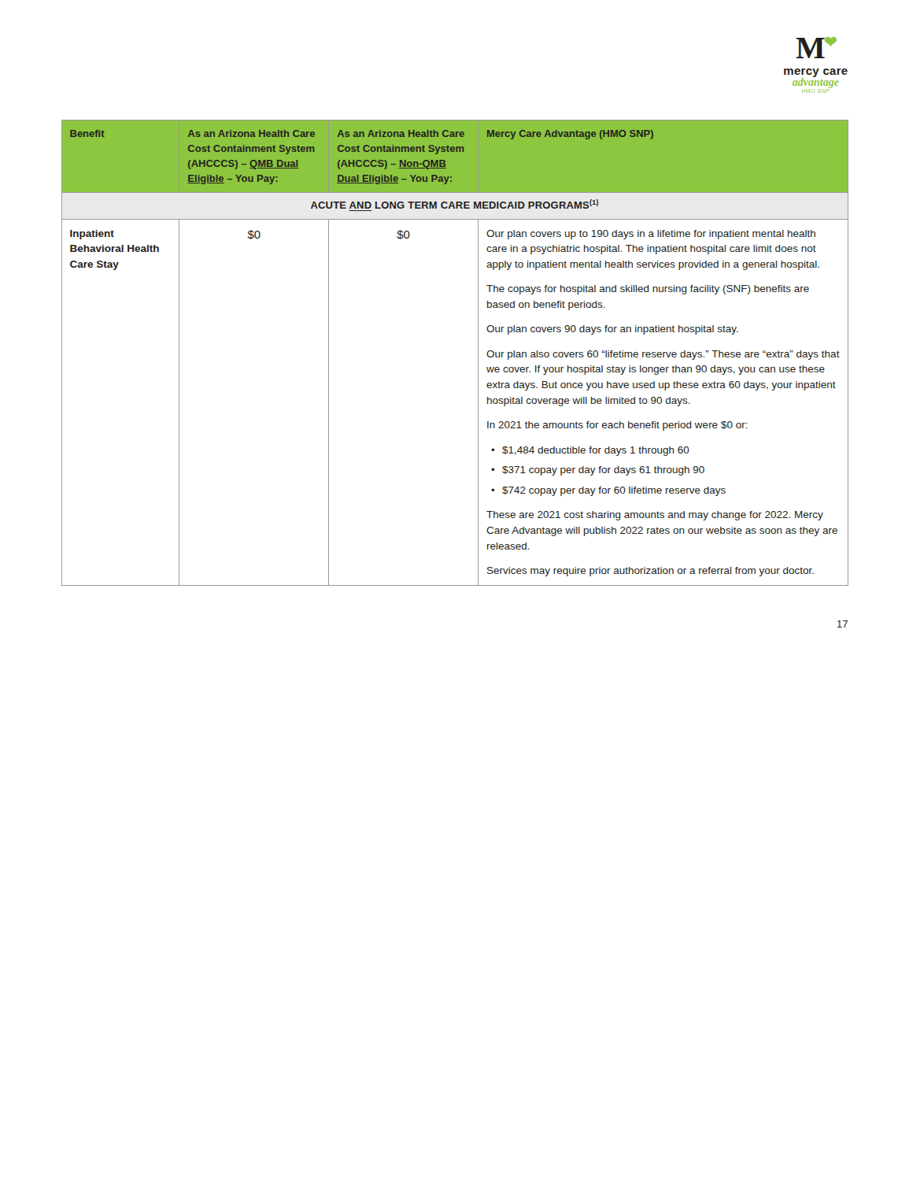M❤
mercy care
advantage
HMO SNP
| Benefit | As an Arizona Health Care Cost Containment System (AHCCCS) – QMB Dual Eligible – You Pay: | As an Arizona Health Care Cost Containment System (AHCCCS) – Non-QMB Dual Eligible – You Pay: | Mercy Care Advantage (HMO SNP) |
| --- | --- | --- | --- |
| ACUTE AND LONG TERM CARE MEDICAID PROGRAMS (1) |
| Inpatient Behavioral Health Care Stay | $0 | $0 | Our plan covers up to 190 days in a lifetime for inpatient mental health care in a psychiatric hospital. The inpatient hospital care limit does not apply to inpatient mental health services provided in a general hospital. The copays for hospital and skilled nursing facility (SNF) benefits are based on benefit periods. Our plan covers 90 days for an inpatient hospital stay. Our plan also covers 60 “lifetime reserve days.” These are “extra” days that we cover. If your hospital stay is longer than 90 days, you can use these extra days. But once you have used up these extra 60 days, your inpatient hospital coverage will be limited to 90 days. In 2021 the amounts for each benefit period were $0 or: $1,484 deductible for days 1 through 60 $371 copay per day for days 61 through 90 $742 copay per day for 60 lifetime reserve days These are 2021 cost sharing amounts and may change for 2022. Mercy Care Advantage will publish 2022 rates on our website as soon as they are released. Services may require prior authorization or a referral from your doctor. |
17